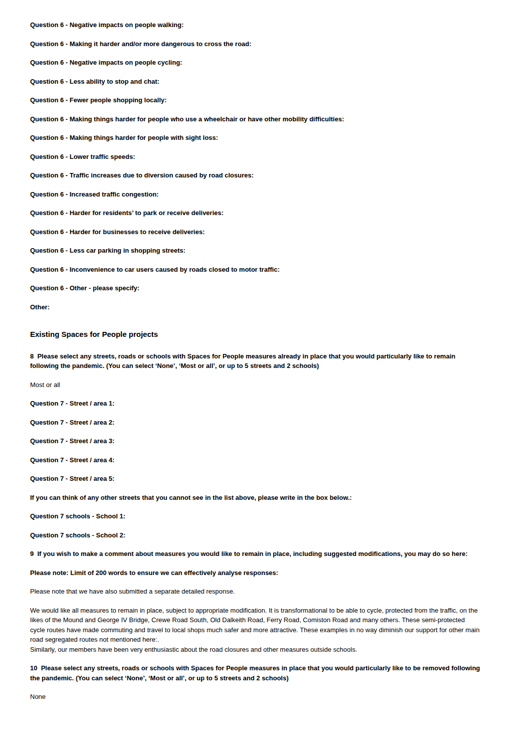Question 6 - Negative impacts on people walking:
Question 6 - Making it harder and/or more dangerous to cross the road:
Question 6 - Negative impacts on people cycling:
Question 6 - Less ability to stop and chat:
Question 6 - Fewer people shopping locally:
Question 6 - Making things harder for people who use a wheelchair or have other mobility difficulties:
Question 6 - Making things harder for people with sight loss:
Question 6 - Lower traffic speeds:
Question 6 - Traffic increases due to diversion caused by road closures:
Question 6 - Increased traffic congestion:
Question 6 - Harder for residents’ to park or receive deliveries:
Question 6 - Harder for businesses to receive deliveries:
Question 6 - Less car parking in shopping streets:
Question 6 - Inconvenience to car users caused by roads closed to motor traffic:
Question 6 - Other - please specify:
Other:
Existing Spaces for People projects
8 Please select any streets, roads or schools with Spaces for People measures already in place that you would particularly like to remain following the pandemic. (You can select ‘None’, ‘Most or all’, or up to 5 streets and 2 schools)
Most or all
Question 7 - Street / area 1:
Question 7 - Street / area 2:
Question 7 - Street / area 3:
Question 7 - Street / area 4:
Question 7 - Street / area 5:
If you can think of any other streets that you cannot see in the list above, please write in the box below.:
Question 7 schools - School 1:
Question 7 schools - School 2:
9 If you wish to make a comment about measures you would like to remain in place, including suggested modifications, you may do so here:
Please note: Limit of 200 words to ensure we can effectively analyse responses:
Please note that we have also submitted a separate detailed response.
We would like all measures to remain in place, subject to appropriate modification. It is transformational to be able to cycle, protected from the traffic, on the likes of the Mound and George IV Bridge, Crewe Road South, Old Dalkeith Road, Ferry Road, Comiston Road and many others. These semi-protected cycle routes have made commuting and travel to local shops much safer and more attractive. These examples in no way diminish our support for other main road segregated routes not mentioned here:.
Similarly, our members have been very enthusiastic about the road closures and other measures outside schools.
10 Please select any streets, roads or schools with Spaces for People measures in place that you would particularly like to be removed following the pandemic. (You can select ‘None’, ‘Most or all’, or up to 5 streets and 2 schools)
None